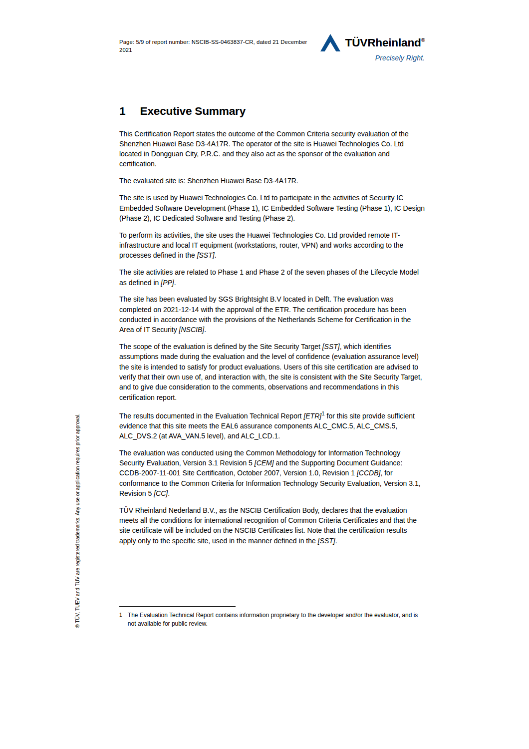® TÜV, TUEV and TUV are registered trademarks. Any use or application requires prior approval.
Page: 5/9 of report number: NSCIB-SS-0463837-CR, dated 21 December 2021
TÜVRheinland®
Precisely Right.
1 Executive Summary
This Certification Report states the outcome of the Common Criteria security evaluation of the Shenzhen Huawei Base D3-4A17R. The operator of the site is Huawei Technologies Co. Ltd located in Dongguan City, P.R.C. and they also act as the sponsor of the evaluation and certification.
The evaluated site is: Shenzhen Huawei Base D3-4A17R.
The site is used by Huawei Technologies Co. Ltd to participate in the activities of Security IC Embedded Software Development (Phase 1), IC Embedded Software Testing (Phase 1), IC Design (Phase 2), IC Dedicated Software and Testing (Phase 2).
To perform its activities, the site uses the Huawei Technologies Co. Ltd provided remote IT-infrastructure and local IT equipment (workstations, router, VPN) and works according to the processes defined in the [SST].
The site activities are related to Phase 1 and Phase 2 of the seven phases of the Lifecycle Model as defined in [PP].
The site has been evaluated by SGS Brightsight B.V located in Delft. The evaluation was completed on 2021-12-14 with the approval of the ETR. The certification procedure has been conducted in accordance with the provisions of the Netherlands Scheme for Certification in the Area of IT Security [NSCIB].
The scope of the evaluation is defined by the Site Security Target [SST], which identifies assumptions made during the evaluation and the level of confidence (evaluation assurance level) the site is intended to satisfy for product evaluations. Users of this site certification are advised to verify that their own use of, and interaction with, the site is consistent with the Site Security Target, and to give due consideration to the comments, observations and recommendations in this certification report.
The results documented in the Evaluation Technical Report [ETR]1 for this site provide sufficient evidence that this site meets the EAL6 assurance components ALC_CMC.5, ALC_CMS.5, ALC_DVS.2 (at AVA_VAN.5 level), and ALC_LCD.1.
The evaluation was conducted using the Common Methodology for Information Technology Security Evaluation, Version 3.1 Revision 5 [CEM] and the Supporting Document Guidance: CCDB-2007-11-001 Site Certification, October 2007, Version 1.0, Revision 1 [CCDB], for conformance to the Common Criteria for Information Technology Security Evaluation, Version 3.1, Revision 5 [CC].
TÜV Rheinland Nederland B.V., as the NSCIB Certification Body, declares that the evaluation meets all the conditions for international recognition of Common Criteria Certificates and that the site certificate will be included on the NSCIB Certificates list. Note that the certification results apply only to the specific site, used in the manner defined in the [SST].
1 The Evaluation Technical Report contains information proprietary to the developer and/or the evaluator, and is not available for public review.